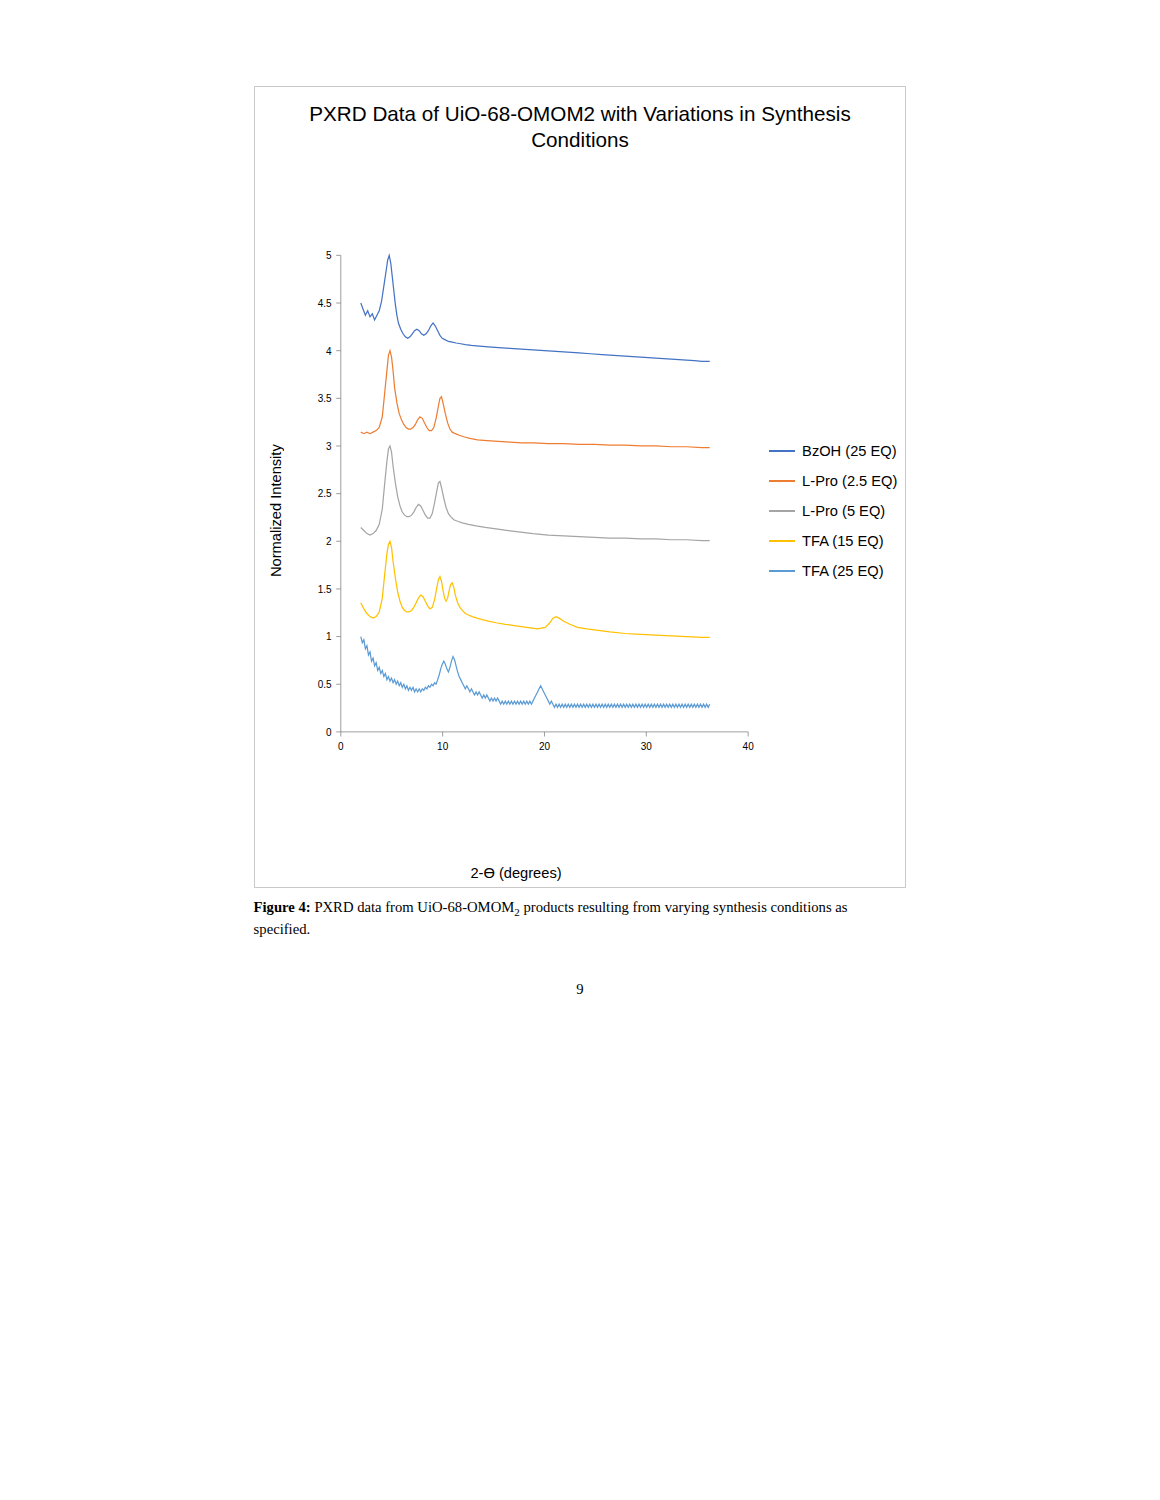PXRD Data of UiO-68-OMOM2 with Variations in Synthesis Conditions
Normalized Intensity
0 0.5 1 1.5 2 2.5 3 3.5 4 4.5 5 0 10 20 30 40
BzOH (25 EQ)
L-Pro (2.5 EQ)
L-Pro (5 EQ)
TFA (15 EQ)
TFA (25 EQ)
2-Ө (degrees)
Figure 4: PXRD data from UiO-68-OMOM2 products resulting from varying synthesis conditions as specified.
9